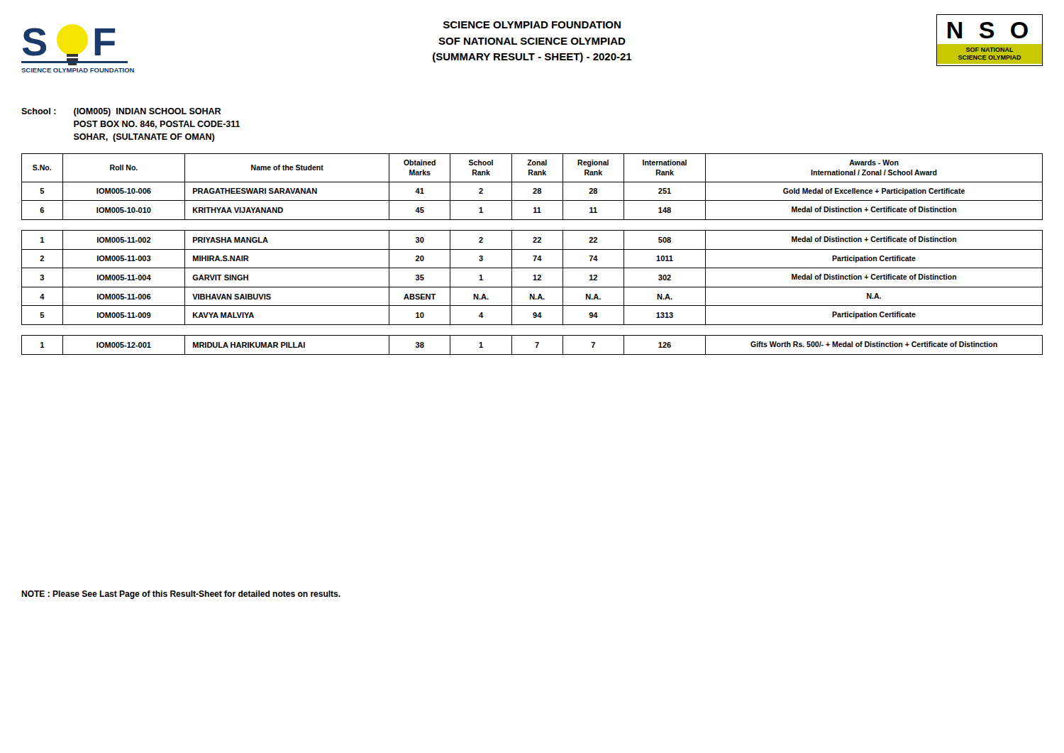S F SCIENCE OLYMPIAD FOUNDATION
SCIENCE OLYMPIAD FOUNDATION
SOF NATIONAL SCIENCE OLYMPIAD
(SUMMARY RESULT - SHEET) - 2020-21
N S O
SOF NATIONAL
SCIENCE OLYMPIAD
School : (IOM005) INDIAN SCHOOL SOHAR
POST BOX NO. 846, POSTAL CODE-311
SOHAR, (SULTANATE OF OMAN)
| S.No. | Roll No. | Name of the Student | Obtained Marks | School Rank | Zonal Rank | Regional Rank | International Rank | Awards - Won International / Zonal / School Award |
| --- | --- | --- | --- | --- | --- | --- | --- | --- |
| 5 | IOM005-10-006 | PRAGATHEESWARI SARAVANAN | 41 | 2 | 28 | 28 | 251 | Gold Medal of Excellence + Participation Certificate |
| 6 | IOM005-10-010 | KRITHYAA VIJAYANAND | 45 | 1 | 11 | 11 | 148 | Medal of Distinction + Certificate of Distinction |
| 1 | IOM005-11-002 | PRIYASHA MANGLA | 30 | 2 | 22 | 22 | 508 | Medal of Distinction + Certificate of Distinction |
| 2 | IOM005-11-003 | MIHIRA.S.NAIR | 20 | 3 | 74 | 74 | 1011 | Participation Certificate |
| 3 | IOM005-11-004 | GARVIT SINGH | 35 | 1 | 12 | 12 | 302 | Medal of Distinction + Certificate of Distinction |
| 4 | IOM005-11-006 | VIBHAVAN SAIBUVIS | ABSENT | N.A. | N.A. | N.A. | N.A. | N.A. |
| 5 | IOM005-11-009 | KAVYA MALVIYA | 10 | 4 | 94 | 94 | 1313 | Participation Certificate |
| 1 | IOM005-12-001 | MRIDULA HARIKUMAR PILLAI | 38 | 1 | 7 | 7 | 126 | Gifts Worth Rs. 500/- + Medal of Distinction + Certificate of Distinction |
NOTE : Please See Last Page of this Result-Sheet for detailed notes on results.